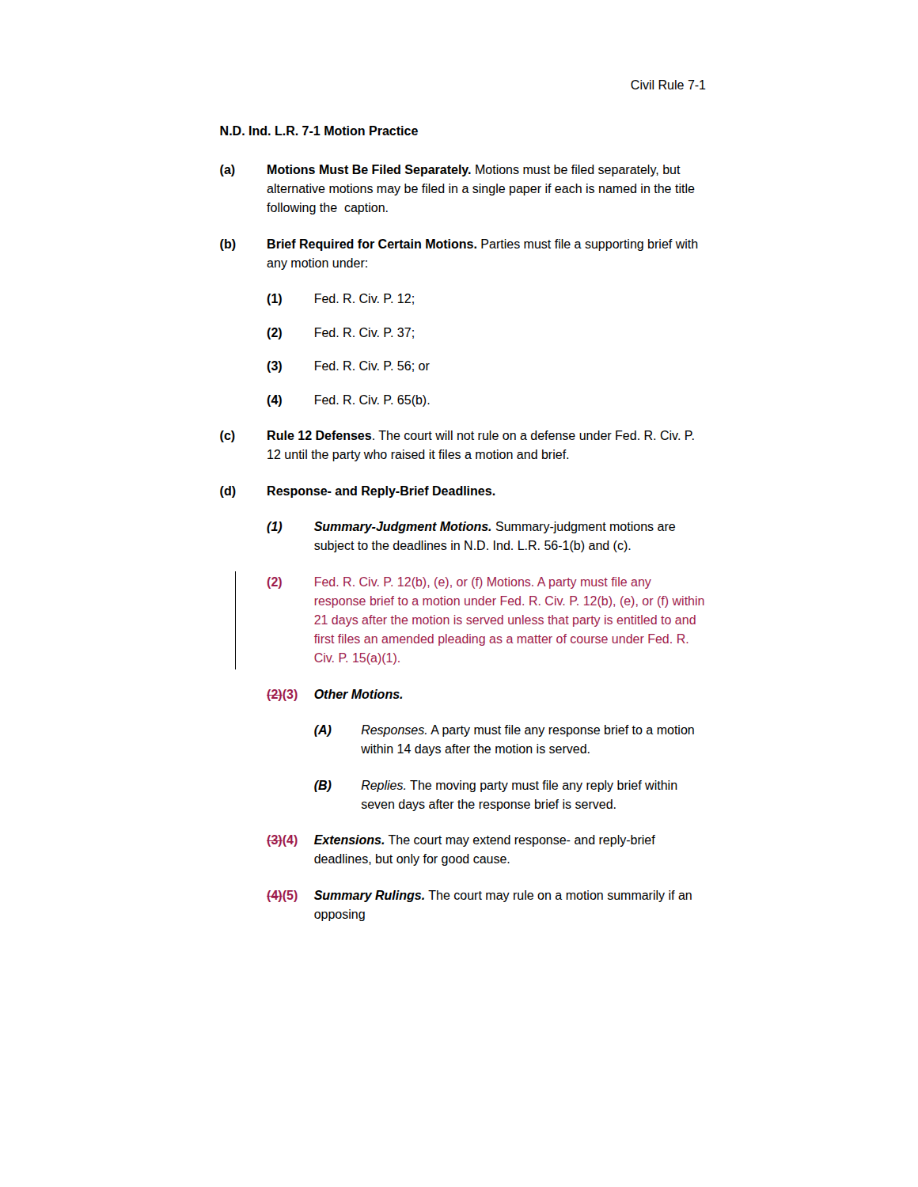Civil Rule 7-1
N.D. Ind. L.R. 7-1 Motion Practice
(a)
Motions Must Be Filed Separately. Motions must be filed separately, but alternative motions may be filed in a single paper if each is named in the title following the caption.
(b)
Brief Required for Certain Motions. Parties must file a supporting brief with any motion under:
(1)
Fed. R. Civ. P. 12;
(2)
Fed. R. Civ. P. 37;
(3)
Fed. R. Civ. P. 56; or
(4)
Fed. R. Civ. P. 65(b).
(c)
Rule 12 Defenses. The court will not rule on a defense under Fed. R. Civ. P. 12 until the party who raised it files a motion and brief.
(d)
Response- and Reply-Brief Deadlines.
(1)
Summary-Judgment Motions. Summary-judgment motions are subject to the deadlines in N.D. Ind. L.R. 56-1(b) and (c).
(2)
Fed. R. Civ. P. 12(b), (e), or (f) Motions. A party must file any response brief to a motion under Fed. R. Civ. P. 12(b), (e), or (f) within 21 days after the motion is served unless that party is entitled to and first files an amended pleading as a matter of course under Fed. R. Civ. P. 15(a)(1).
(2)(3)
Other Motions.
(A)
Responses. A party must file any response brief to a motion within 14 days after the motion is served.
(B)
Replies. The moving party must file any reply brief within seven days after the response brief is served.
(3)(4)
Extensions. The court may extend response- and reply-brief deadlines, but only for good cause.
(4)(5)
Summary Rulings. The court may rule on a motion summarily if an opposing